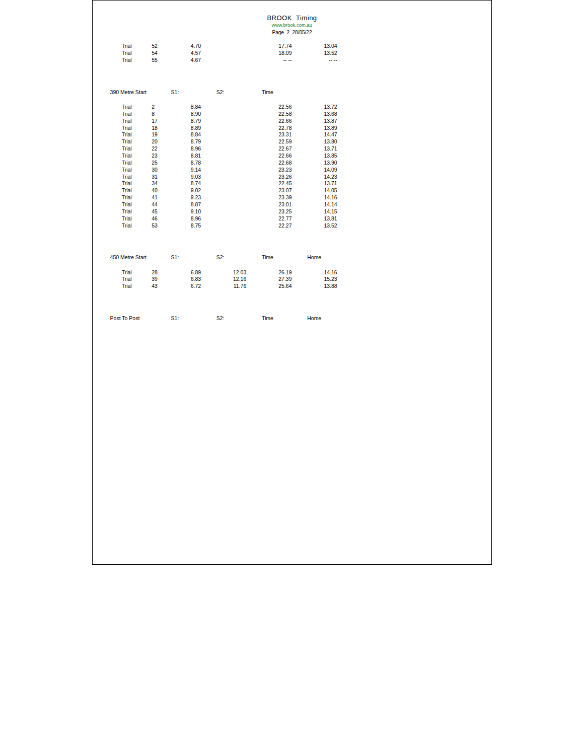BROOK Timing
www.brook.com.au
Page 2 28/05/22
| Trial | 52 | 4.70 | | 17.74 | 13.04 |
| Trial | 54 | 4.57 | | 18.09 | 13.52 |
| Trial | 55 | 4.67 | | -- -- | -- -- |
| 390 Metre Start | S1: | S2: | Time | |
| Trial | 2 | 8.84 | | 22.56 | 13.72 |
| Trial | 8 | 8.90 | | 22.58 | 13.68 |
| Trial | 17 | 8.79 | | 22.66 | 13.87 |
| Trial | 18 | 8.89 | | 22.78 | 13.89 |
| Trial | 19 | 8.84 | | 23.31 | 14.47 |
| Trial | 20 | 8.79 | | 22.59 | 13.80 |
| Trial | 22 | 8.96 | | 22.67 | 13.71 |
| Trial | 23 | 8.81 | | 22.66 | 13.85 |
| Trial | 25 | 8.78 | | 22.68 | 13.90 |
| Trial | 30 | 9.14 | | 23.23 | 14.09 |
| Trial | 31 | 9.03 | | 23.26 | 14.23 |
| Trial | 34 | 8.74 | | 22.45 | 13.71 |
| Trial | 40 | 9.02 | | 23.07 | 14.05 |
| Trial | 41 | 9.23 | | 23.39 | 14.16 |
| Trial | 44 | 8.87 | | 23.01 | 14.14 |
| Trial | 45 | 9.10 | | 23.25 | 14.15 |
| Trial | 46 | 8.96 | | 22.77 | 13.81 |
| Trial | 53 | 8.75 | | 22.27 | 13.52 |
| 450 Metre Start | S1: | S2: | Time | Home |
| Trial | 28 | 6.89 | 12.03 | 26.19 | 14.16 |
| Trial | 39 | 6.83 | 12.16 | 27.39 | 15.23 |
| Trial | 43 | 6.72 | 11.76 | 25.64 | 13.88 |
| Post To Post | S1: | S2: | Time | Home |